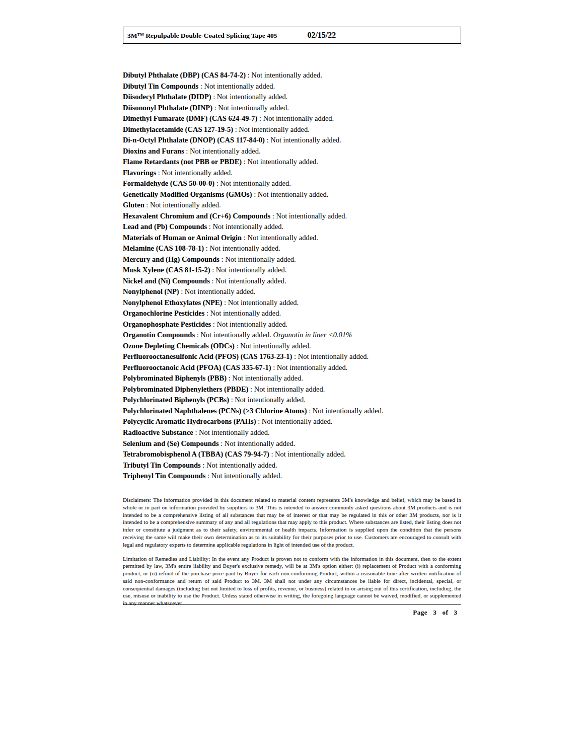3M™ Repulpable Double-Coated Splicing Tape 405
02/15/22
Dibutyl Phthalate (DBP) (CAS 84-74-2) : Not intentionally added.
Dibutyl Tin Compounds : Not intentionally added.
Diisodecyl Phthalate (DIDP) : Not intentionally added.
Diisononyl Phthalate (DINP) : Not intentionally added.
Dimethyl Fumarate (DMF) (CAS 624-49-7) : Not intentionally added.
Dimethylacetamide (CAS 127-19-5) : Not intentionally added.
Di-n-Octyl Phthalate (DNOP) (CAS 117-84-0) : Not intentionally added.
Dioxins and Furans : Not intentionally added.
Flame Retardants (not PBB or PBDE) : Not intentionally added.
Flavorings : Not intentionally added.
Formaldehyde (CAS 50-00-0) : Not intentionally added.
Genetically Modified Organisms (GMOs) : Not intentionally added.
Gluten : Not intentionally added.
Hexavalent Chromium and (Cr+6) Compounds : Not intentionally added.
Lead and (Pb) Compounds : Not intentionally added.
Materials of Human or Animal Origin : Not intentionally added.
Melamine (CAS 108-78-1) : Not intentionally added.
Mercury and (Hg) Compounds : Not intentionally added.
Musk Xylene (CAS 81-15-2) : Not intentionally added.
Nickel and (Ni) Compounds : Not intentionally added.
Nonylphenol (NP) : Not intentionally added.
Nonylphenol Ethoxylates (NPE) : Not intentionally added.
Organochlorine Pesticides : Not intentionally added.
Organophosphate Pesticides : Not intentionally added.
Organotin Compounds : Not intentionally added. Organotin in liner <0.01%
Ozone Depleting Chemicals (ODCs) : Not intentionally added.
Perfluorooctanesulfonic Acid (PFOS) (CAS 1763-23-1) : Not intentionally added.
Perfluorooctanoic Acid (PFOA) (CAS 335-67-1) : Not intentionally added.
Polybrominated Biphenyls (PBB) : Not intentionally added.
Polybrominated Diphenylethers (PBDE) : Not intentionally added.
Polychlorinated Biphenyls (PCBs) : Not intentionally added.
Polychlorinated Naphthalenes (PCNs) (>3 Chlorine Atoms) : Not intentionally added.
Polycyclic Aromatic Hydrocarbons (PAHs) : Not intentionally added.
Radioactive Substance : Not intentionally added.
Selenium and (Se) Compounds : Not intentionally added.
Tetrabromobisphenol A (TBBA) (CAS 79-94-7) : Not intentionally added.
Tributyl Tin Compounds : Not intentionally added.
Triphenyl Tin Compounds : Not intentionally added.
Disclaimers: The information provided in this document related to material content represents 3M's knowledge and belief, which may be based in whole or in part on information provided by suppliers to 3M. This is intended to answer commonly asked questions about 3M products and is not intended to be a comprehensive listing of all substances that may be of interest or that may be regulated in this or other 3M products, nor is it intended to be a comprehensive summary of any and all regulations that may apply to this product. Where substances are listed, their listing does not infer or constitute a judgment as to their safety, environmental or health impacts. Information is supplied upon the condition that the persons receiving the same will make their own determination as to its suitability for their purposes prior to use. Customers are encouraged to consult with legal and regulatory experts to determine applicable regulations in light of intended use of the product.
Limitation of Remedies and Liability: In the event any Product is proven not to conform with the information in this document, then to the extent permitted by law, 3M's entire liability and Buyer's exclusive remedy, will be at 3M's option either: (i) replacement of Product with a conforming product, or (ii) refund of the purchase price paid by Buyer for each non-conforming Product, within a reasonable time after written notification of said non-conformance and return of said Product to 3M. 3M shall not under any circumstances be liable for direct, incidental, special, or consequential damages (including but not limited to loss of profits, revenue, or business) related to or arising out of this certification, including, the use, misuse or inability to use the Product. Unless stated otherwise in writing, the foregoing language cannot be waived, modified, or supplemented in any manner whatsoever.
Page 3 of 3